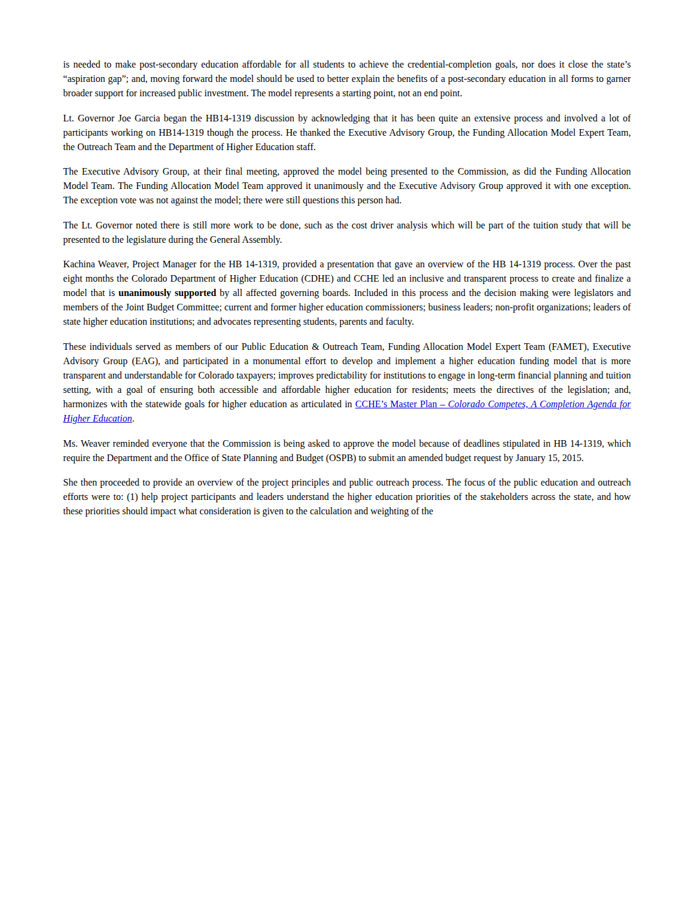is needed to make post-secondary education affordable for all students to achieve the credential-completion goals, nor does it close the state’s “aspiration gap”; and, moving forward the model should be used to better explain the benefits of a post-secondary education in all forms to garner broader support for increased public investment. The model represents a starting point, not an end point.
Lt. Governor Joe Garcia began the HB14-1319 discussion by acknowledging that it has been quite an extensive process and involved a lot of participants working on HB14-1319 though the process. He thanked the Executive Advisory Group, the Funding Allocation Model Expert Team, the Outreach Team and the Department of Higher Education staff.
The Executive Advisory Group, at their final meeting, approved the model being presented to the Commission, as did the Funding Allocation Model Team. The Funding Allocation Model Team approved it unanimously and the Executive Advisory Group approved it with one exception. The exception vote was not against the model; there were still questions this person had.
The Lt. Governor noted there is still more work to be done, such as the cost driver analysis which will be part of the tuition study that will be presented to the legislature during the General Assembly.
Kachina Weaver, Project Manager for the HB 14-1319, provided a presentation that gave an overview of the HB 14-1319 process. Over the past eight months the Colorado Department of Higher Education (CDHE) and CCHE led an inclusive and transparent process to create and finalize a model that is unanimously supported by all affected governing boards. Included in this process and the decision making were legislators and members of the Joint Budget Committee; current and former higher education commissioners; business leaders; non-profit organizations; leaders of state higher education institutions; and advocates representing students, parents and faculty.
These individuals served as members of our Public Education & Outreach Team, Funding Allocation Model Expert Team (FAMET), Executive Advisory Group (EAG), and participated in a monumental effort to develop and implement a higher education funding model that is more transparent and understandable for Colorado taxpayers; improves predictability for institutions to engage in long-term financial planning and tuition setting, with a goal of ensuring both accessible and affordable higher education for residents; meets the directives of the legislation; and, harmonizes with the statewide goals for higher education as articulated in CCHE’s Master Plan – Colorado Competes, A Completion Agenda for Higher Education.
Ms. Weaver reminded everyone that the Commission is being asked to approve the model because of deadlines stipulated in HB 14-1319, which require the Department and the Office of State Planning and Budget (OSPB) to submit an amended budget request by January 15, 2015.
She then proceeded to provide an overview of the project principles and public outreach process. The focus of the public education and outreach efforts were to: (1) help project participants and leaders understand the higher education priorities of the stakeholders across the state, and how these priorities should impact what consideration is given to the calculation and weighting of the